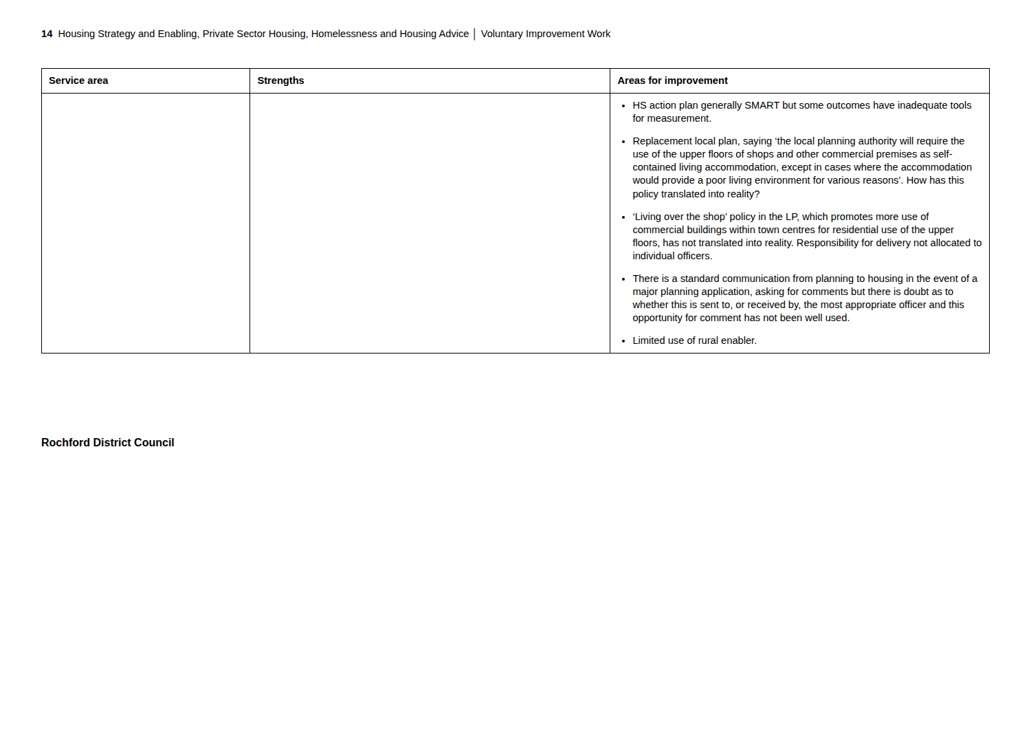14 Housing Strategy and Enabling, Private Sector Housing, Homelessness and Housing Advice │ Voluntary Improvement Work
| Service area | Strengths | Areas for improvement |
| --- | --- | --- |
| | | HS action plan generally SMART but some outcomes have inadequate tools for measurement. Replacement local plan, saying ‘the local planning authority will require the use of the upper floors of shops and other commercial premises as self-contained living accommodation, except in cases where the accommodation would provide a poor living environment for various reasons’. How has this policy translated into reality? ‘Living over the shop’ policy in the LP, which promotes more use of commercial buildings within town centres for residential use of the upper floors, has not translated into reality. Responsibility for delivery not allocated to individual officers. There is a standard communication from planning to housing in the event of a major planning application, asking for comments but there is doubt as to whether this is sent to, or received by, the most appropriate officer and this opportunity for comment has not been well used. Limited use of rural enabler. |
Rochford District Council